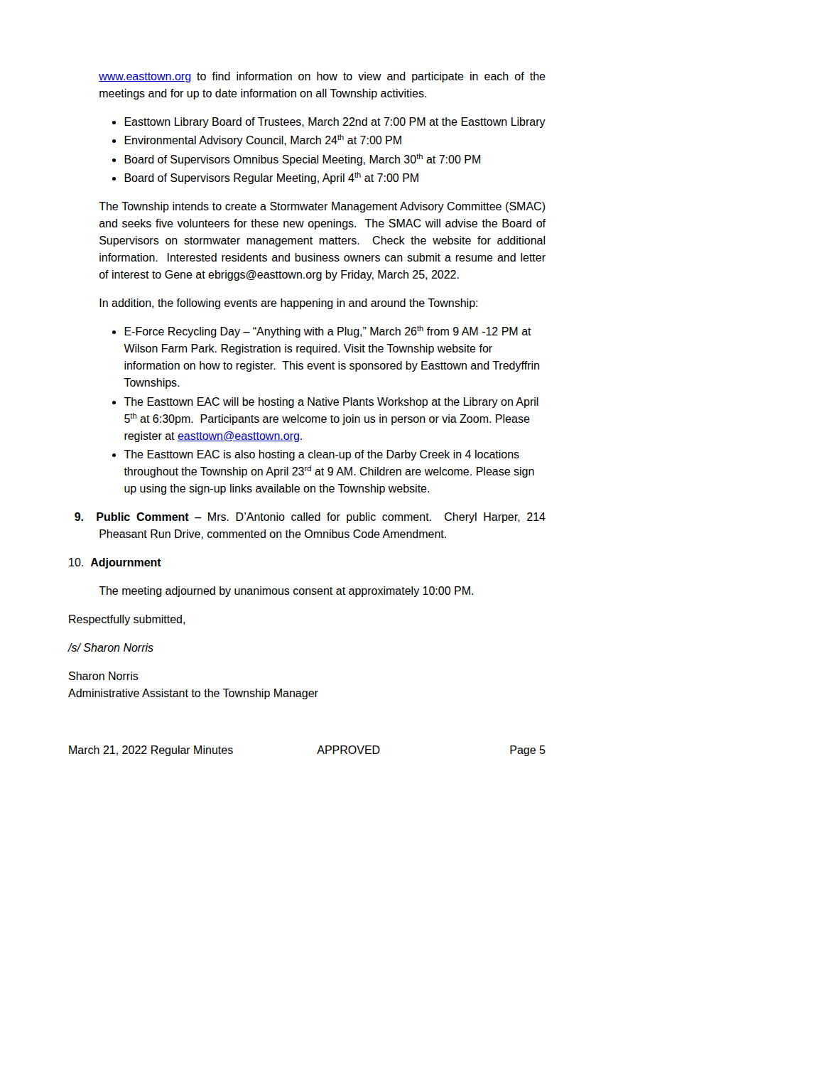www.easttown.org to find information on how to view and participate in each of the meetings and for up to date information on all Township activities.
Easttown Library Board of Trustees, March 22nd at 7:00 PM at the Easttown Library
Environmental Advisory Council, March 24th at 7:00 PM
Board of Supervisors Omnibus Special Meeting, March 30th at 7:00 PM
Board of Supervisors Regular Meeting, April 4th at 7:00 PM
The Township intends to create a Stormwater Management Advisory Committee (SMAC) and seeks five volunteers for these new openings. The SMAC will advise the Board of Supervisors on stormwater management matters. Check the website for additional information. Interested residents and business owners can submit a resume and letter of interest to Gene at ebriggs@easttown.org by Friday, March 25, 2022.
In addition, the following events are happening in and around the Township:
E-Force Recycling Day – “Anything with a Plug,” March 26th from 9 AM -12 PM at Wilson Farm Park. Registration is required. Visit the Township website for information on how to register. This event is sponsored by Easttown and Tredyffrin Townships.
The Easttown EAC will be hosting a Native Plants Workshop at the Library on April 5th at 6:30pm. Participants are welcome to join us in person or via Zoom. Please register at easttown@easttown.org.
The Easttown EAC is also hosting a clean-up of the Darby Creek in 4 locations throughout the Township on April 23rd at 9 AM. Children are welcome. Please sign up using the sign-up links available on the Township website.
9. Public Comment – Mrs. D’Antonio called for public comment. Cheryl Harper, 214 Pheasant Run Drive, commented on the Omnibus Code Amendment.
10. Adjournment
The meeting adjourned by unanimous consent at approximately 10:00 PM.
Respectfully submitted,
/s/ Sharon Norris
Sharon Norris
Administrative Assistant to the Township Manager
March 21, 2022 Regular Minutes APPROVED Page 5